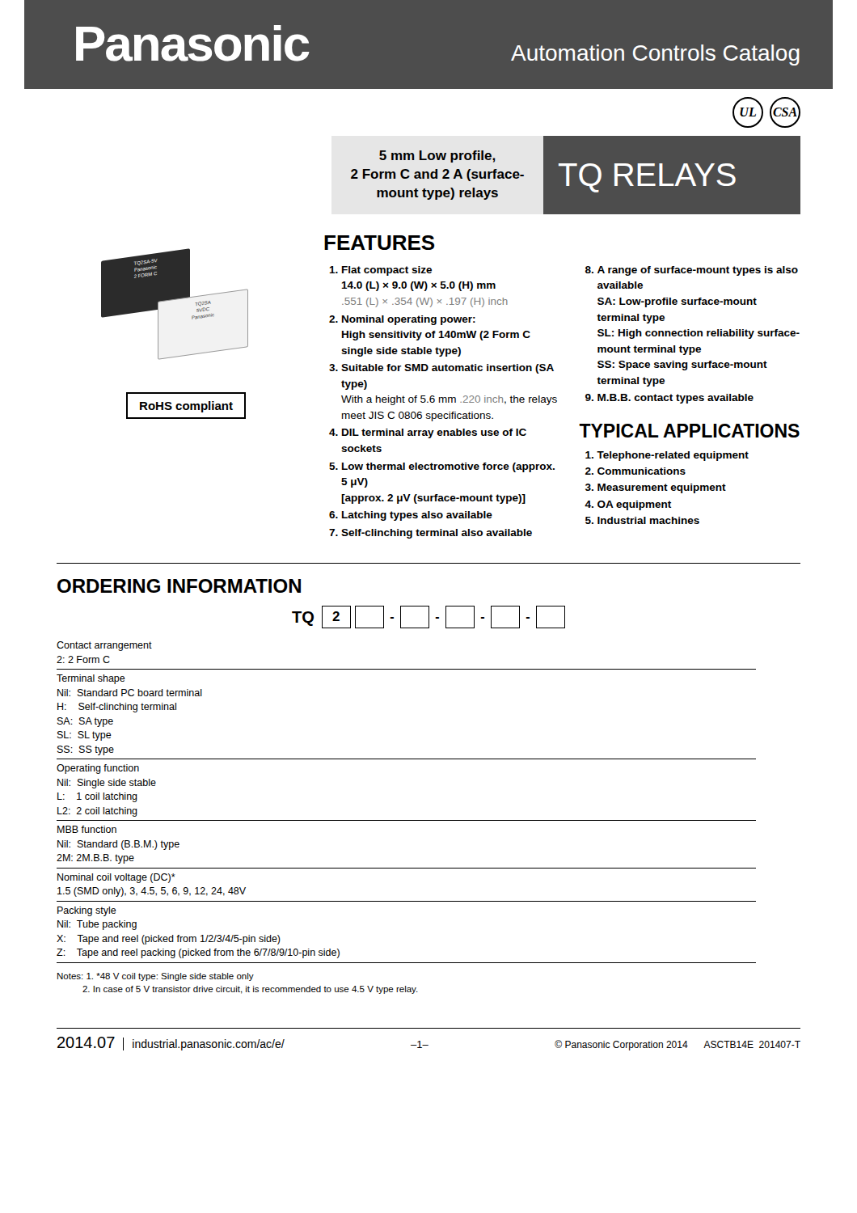Panasonic
Automation Controls Catalog
UL CSA
5 mm Low profile,
2 Form C and 2 A (surface-mount type) relays
TQ RELAYS
TQ2SA-5V
Panasonic
2 FORM C
TQ2SA
5VDC
Panasonic
RoHS compliant
FEATURES
Flat compact size
14.0 (L) × 9.0 (W) × 5.0 (H) mm
.551 (L) × .354 (W) × .197 (H) inch
Nominal operating power:
High sensitivity of 140mW (2 Form C single side stable type)
Suitable for SMD automatic insertion (SA type)
With a height of 5.6 mm .220 inch, the relays meet JIS C 0806 specifications.
DIL terminal array enables use of IC sockets
Low thermal electromotive force (approx. 5 μV)
[approx. 2 μV (surface-mount type)]
Latching types also available
Self-clinching terminal also available
A range of surface-mount types is also available
SA: Low-profile surface-mount terminal type
SL: High connection reliability surface-mount terminal type
SS: Space saving surface-mount terminal type
M.B.B. contact types available
TYPICAL APPLICATIONS
Telephone-related equipment
Communications
Measurement equipment
OA equipment
Industrial machines
ORDERING INFORMATION
TQ 2 - - - -
| Contact arrangement 2: 2 Form C | |
| Terminal shape Nil: Standard PC board terminal H: Self-clinching terminal SA: SA type SL: SL type SS: SS type | |
| Operating function Nil: Single side stable L: 1 coil latching L2: 2 coil latching | |
| MBB function Nil: Standard (B.B.M.) type 2M: 2M.B.B. type | |
| Nominal coil voltage (DC)* 1.5 (SMD only), 3, 4.5, 5, 6, 9, 12, 24, 48V | |
| Packing style Nil: Tube packing X: Tape and reel (picked from 1/2/3/4/5-pin side) Z: Tape and reel packing (picked from the 6/7/8/9/10-pin side) | |
Notes: 1. *48 V coil type: Single side stable only
2. In case of 5 V transistor drive circuit, it is recommended to use 4.5 V type relay.
2014.07 industrial.panasonic.com/ac/e/ –1– © Panasonic Corporation 2014 ASCTB14E 201407-T